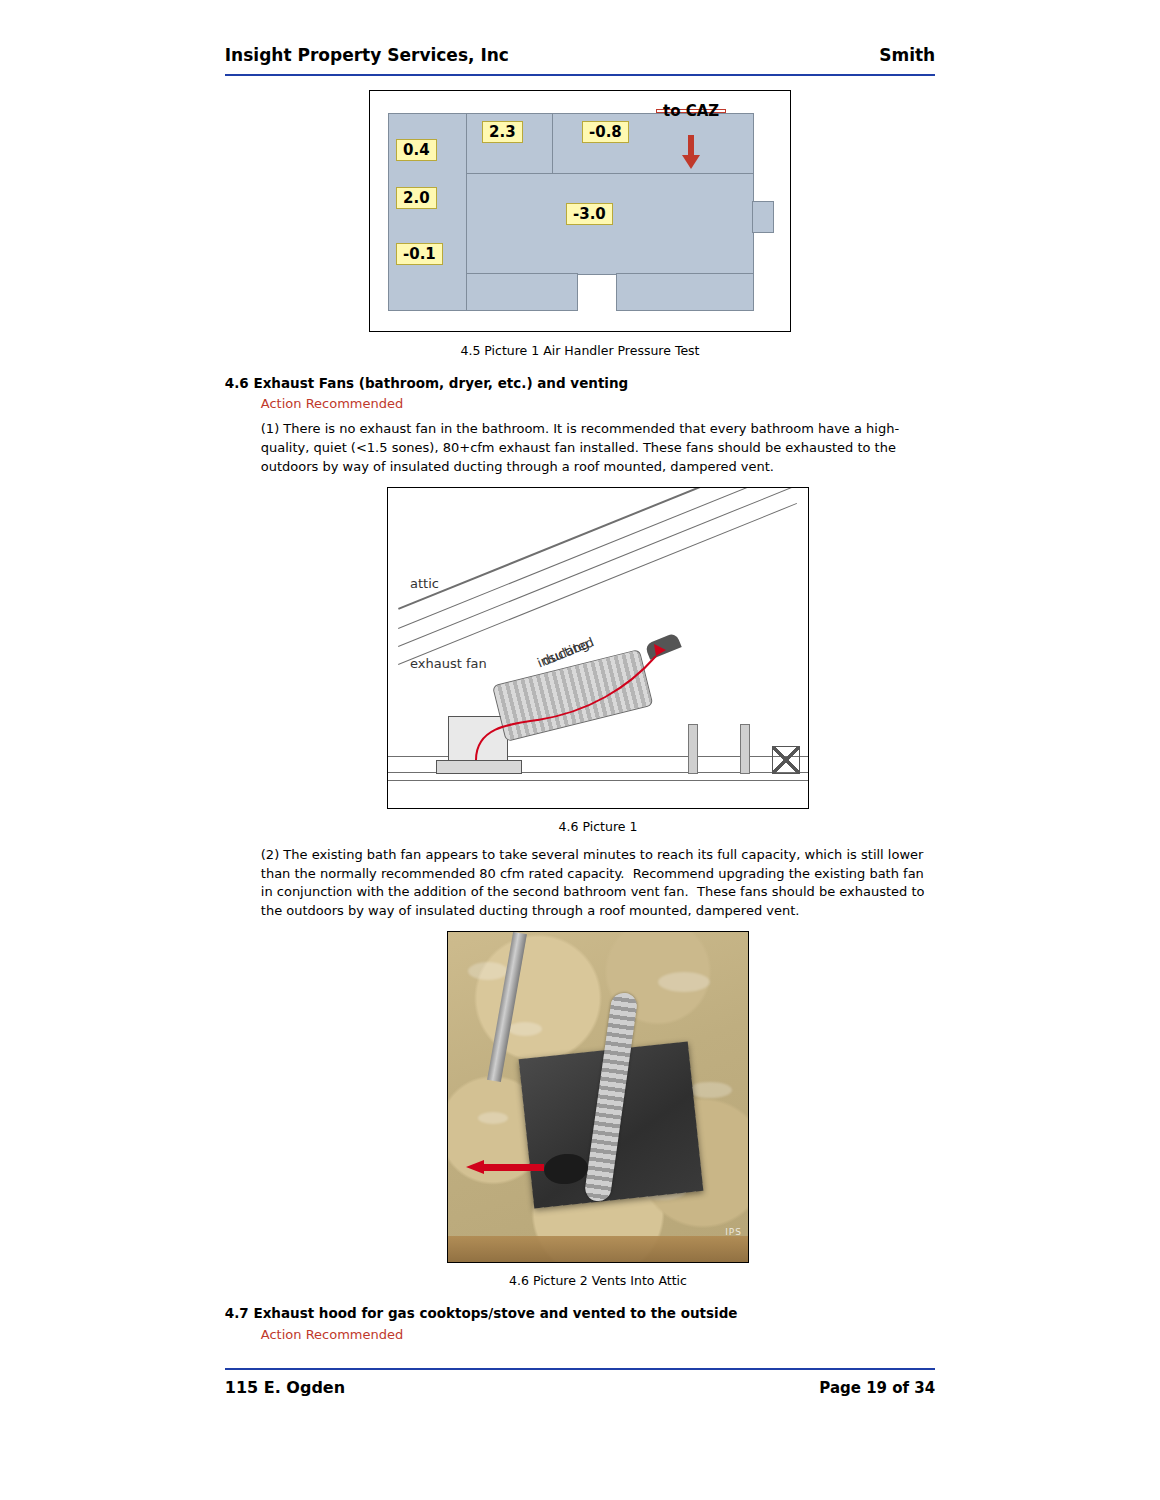Insight Property Services, Inc
Smith
0.4
2.3
-0.8
2.0
-3.0
-0.1
to CAZ
4.5 Picture 1 Air Handler Pressure Test
4.6 Exhaust Fans (bathroom, dryer, etc.) and venting
Action Recommended
(1) There is no exhaust fan in the bathroom. It is recommended that every bathroom have a high-quality, quiet (<1.5 sones), 80+cfm exhaust fan installed. These fans should be exhausted to the outdoors by way of insulated ducting through a roof mounted, dampered vent.
attic
exhaust fan
insulated
ducting
4.6 Picture 1
(2) The existing bath fan appears to take several minutes to reach its full capacity, which is still lower than the normally recommended 80 cfm rated capacity. Recommend upgrading the existing bath fan in conjunction with the addition of the second bathroom vent fan. These fans should be exhausted to the outdoors by way of insulated ducting through a roof mounted, dampered vent.
IPS
4.6 Picture 2 Vents Into Attic
4.7 Exhaust hood for gas cooktops/stove and vented to the outside
Action Recommended
115 E. Ogden
Page 19 of 34